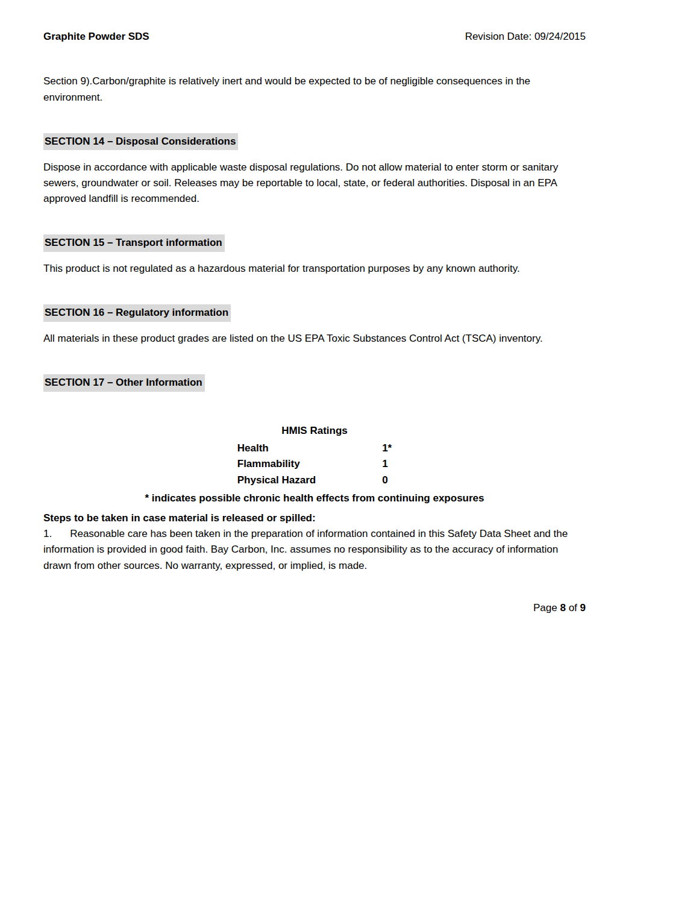Graphite Powder SDS Revision Date: 09/24/2015
Section 9).Carbon/graphite is relatively inert and would be expected to be of negligible consequences in the environment.
SECTION 14 – Disposal Considerations
Dispose in accordance with applicable waste disposal regulations. Do not allow material to enter storm or sanitary sewers, groundwater or soil. Releases may be reportable to local, state, or federal authorities. Disposal in an EPA approved landfill is recommended.
SECTION 15 – Transport information
This product is not regulated as a hazardous material for transportation purposes by any known authority.
SECTION 16 – Regulatory information
All materials in these product grades are listed on the US EPA Toxic Substances Control Act (TSCA) inventory.
SECTION 17 – Other Information
HMIS Ratings
| Health | 1* |
| Flammability | 1 |
| Physical Hazard | 0 |
* indicates possible chronic health effects from continuing exposures
Steps to be taken in case material is released or spilled:
1. Reasonable care has been taken in the preparation of information contained in this Safety Data Sheet and the information is provided in good faith. Bay Carbon, Inc. assumes no responsibility as to the accuracy of information drawn from other sources. No warranty, expressed, or implied, is made.
Page 8 of 9